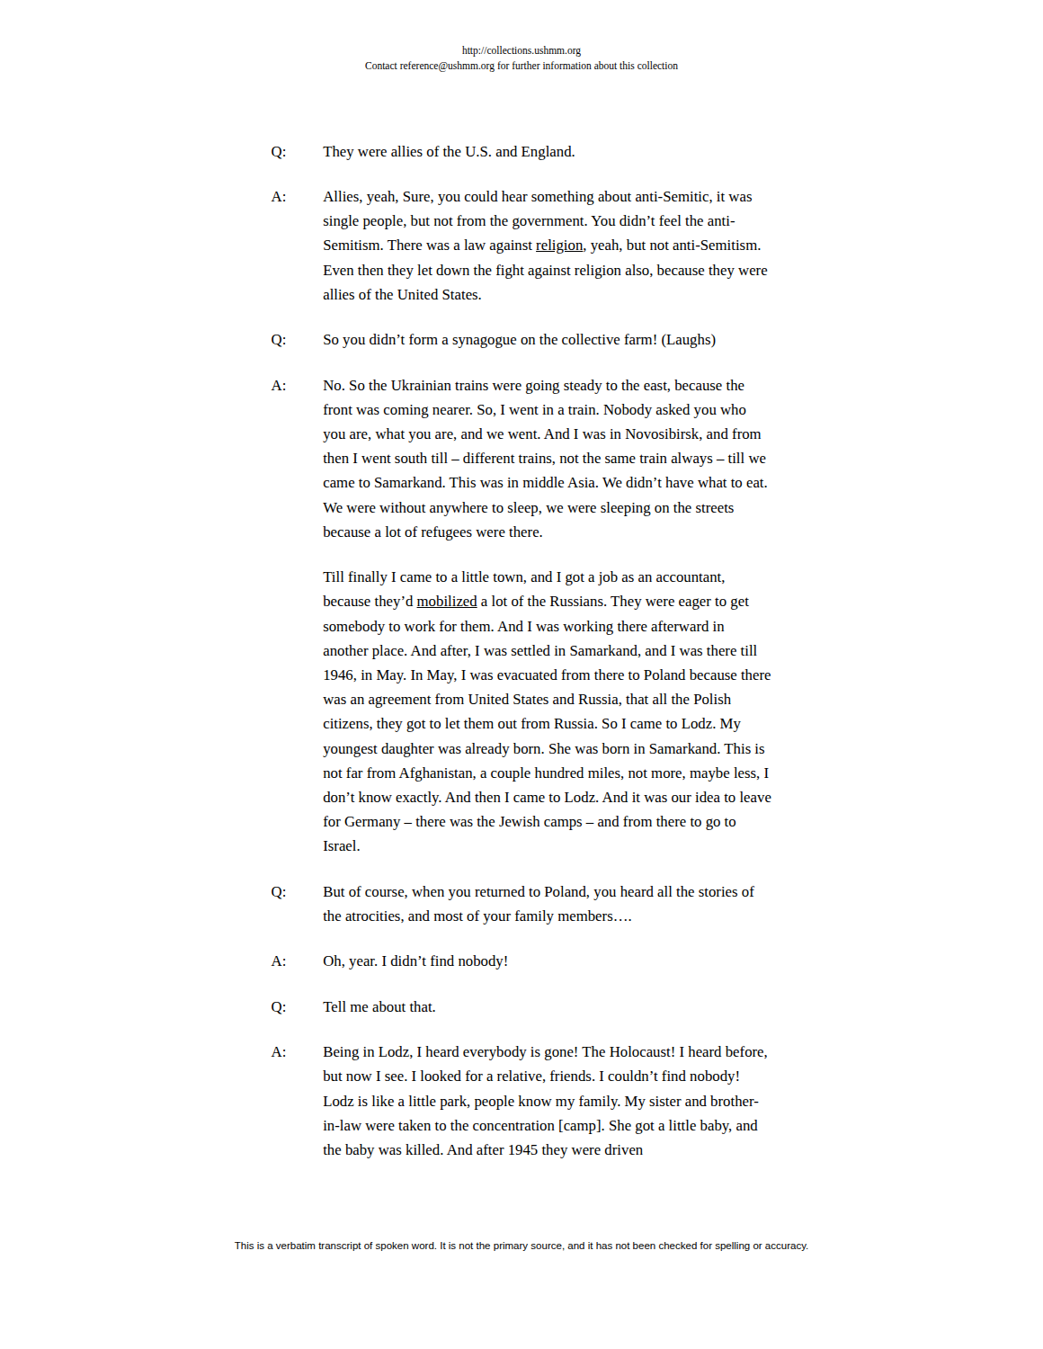http://collections.ushmm.org
Contact reference@ushmm.org for further information about this collection
Q:
They were allies of the U.S. and England.
A:
Allies, yeah, Sure, you could hear something about anti-Semitic, it was single people, but not from the government. You didn’t feel the anti-Semitism. There was a law against religion, yeah, but not anti-Semitism. Even then they let down the fight against religion also, because they were allies of the United States.
Q:
So you didn’t form a synagogue on the collective farm! (Laughs)
A:
No. So the Ukrainian trains were going steady to the east, because the front was coming nearer. So, I went in a train. Nobody asked you who you are, what you are, and we went. And I was in Novosibirsk, and from then I went south till – different trains, not the same train always – till we came to Samarkand. This was in middle Asia. We didn’t have what to eat. We were without anywhere to sleep, we were sleeping on the streets because a lot of refugees were there.
Till finally I came to a little town, and I got a job as an accountant, because they’d mobilized a lot of the Russians. They were eager to get somebody to work for them. And I was working there afterward in another place. And after, I was settled in Samarkand, and I was there till 1946, in May. In May, I was evacuated from there to Poland because there was an agreement from United States and Russia, that all the Polish citizens, they got to let them out from Russia. So I came to Lodz. My youngest daughter was already born. She was born in Samarkand. This is not far from Afghanistan, a couple hundred miles, not more, maybe less, I don’t know exactly. And then I came to Lodz. And it was our idea to leave for Germany – there was the Jewish camps – and from there to go to Israel.
Q:
But of course, when you returned to Poland, you heard all the stories of the atrocities, and most of your family members….
A:
Oh, year. I didn’t find nobody!
Q:
Tell me about that.
A:
Being in Lodz, I heard everybody is gone! The Holocaust! I heard before, but now I see. I looked for a relative, friends. I couldn’t find nobody! Lodz is like a little park, people know my family. My sister and brother-in-law were taken to the concentration [camp]. She got a little baby, and the baby was killed. And after 1945 they were driven
This is a verbatim transcript of spoken word. It is not the primary source, and it has not been checked for spelling or accuracy.